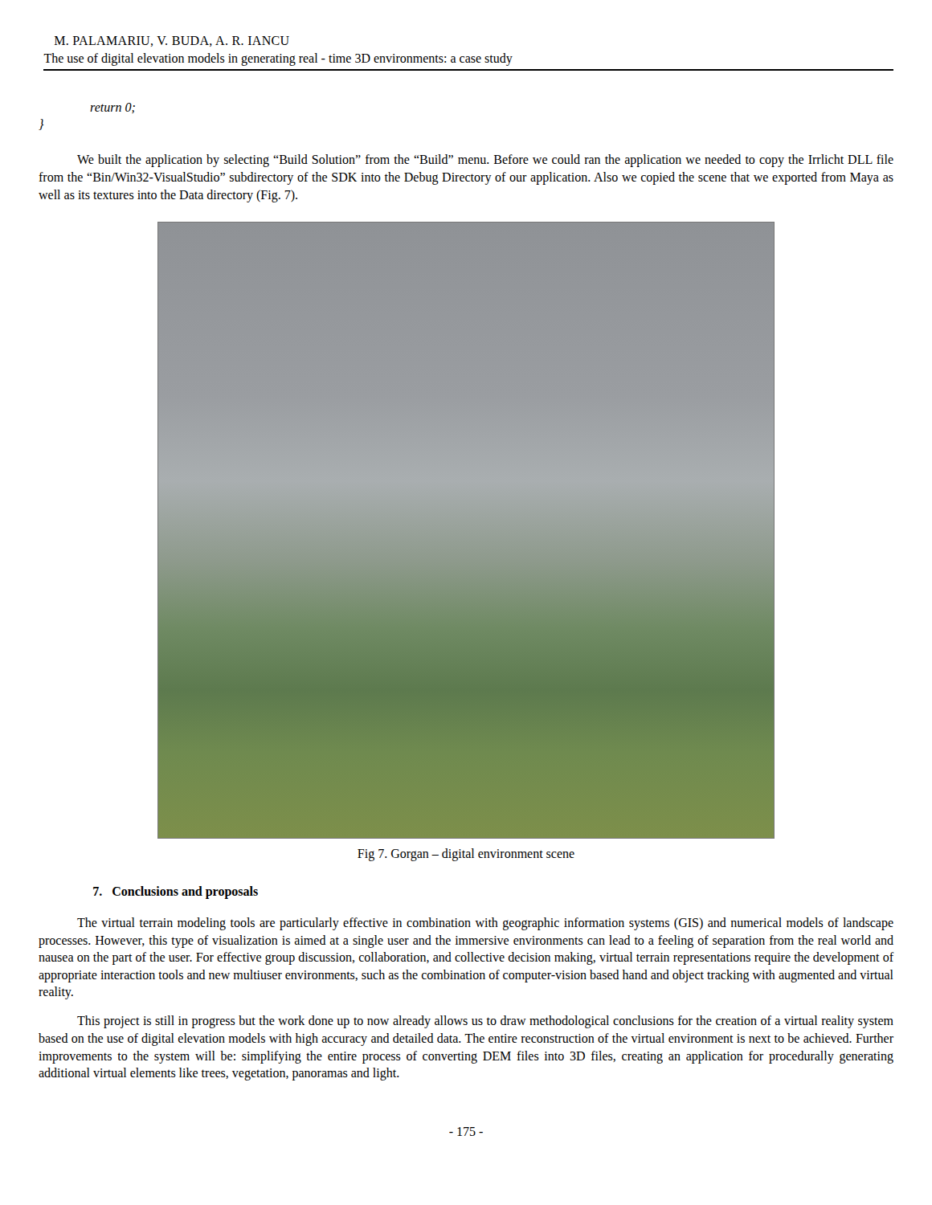M. PALAMARIU, V. BUDA, A. R. IANCU
The use of digital elevation models in generating real - time 3D environments: a case study
return 0;
}
We built the application by selecting “Build Solution” from the “Build” menu. Before we could ran the application we needed to copy the Irrlicht DLL file from the “Bin/Win32-VisualStudio” subdirectory of the SDK into the Debug Directory of our application. Also we copied the scene that we exported from Maya as well as its textures into the Data directory (Fig. 7).
Fig 7. Gorgan – digital environment scene
7. Conclusions and proposals
The virtual terrain modeling tools are particularly effective in combination with geographic information systems (GIS) and numerical models of landscape processes. However, this type of visualization is aimed at a single user and the immersive environments can lead to a feeling of separation from the real world and nausea on the part of the user. For effective group discussion, collaboration, and collective decision making, virtual terrain representations require the development of appropriate interaction tools and new multiuser environments, such as the combination of computer-vision based hand and object tracking with augmented and virtual reality.
This project is still in progress but the work done up to now already allows us to draw methodological conclusions for the creation of a virtual reality system based on the use of digital elevation models with high accuracy and detailed data. The entire reconstruction of the virtual environment is next to be achieved. Further improvements to the system will be: simplifying the entire process of converting DEM files into 3D files, creating an application for procedurally generating additional virtual elements like trees, vegetation, panoramas and light.
- 175 -